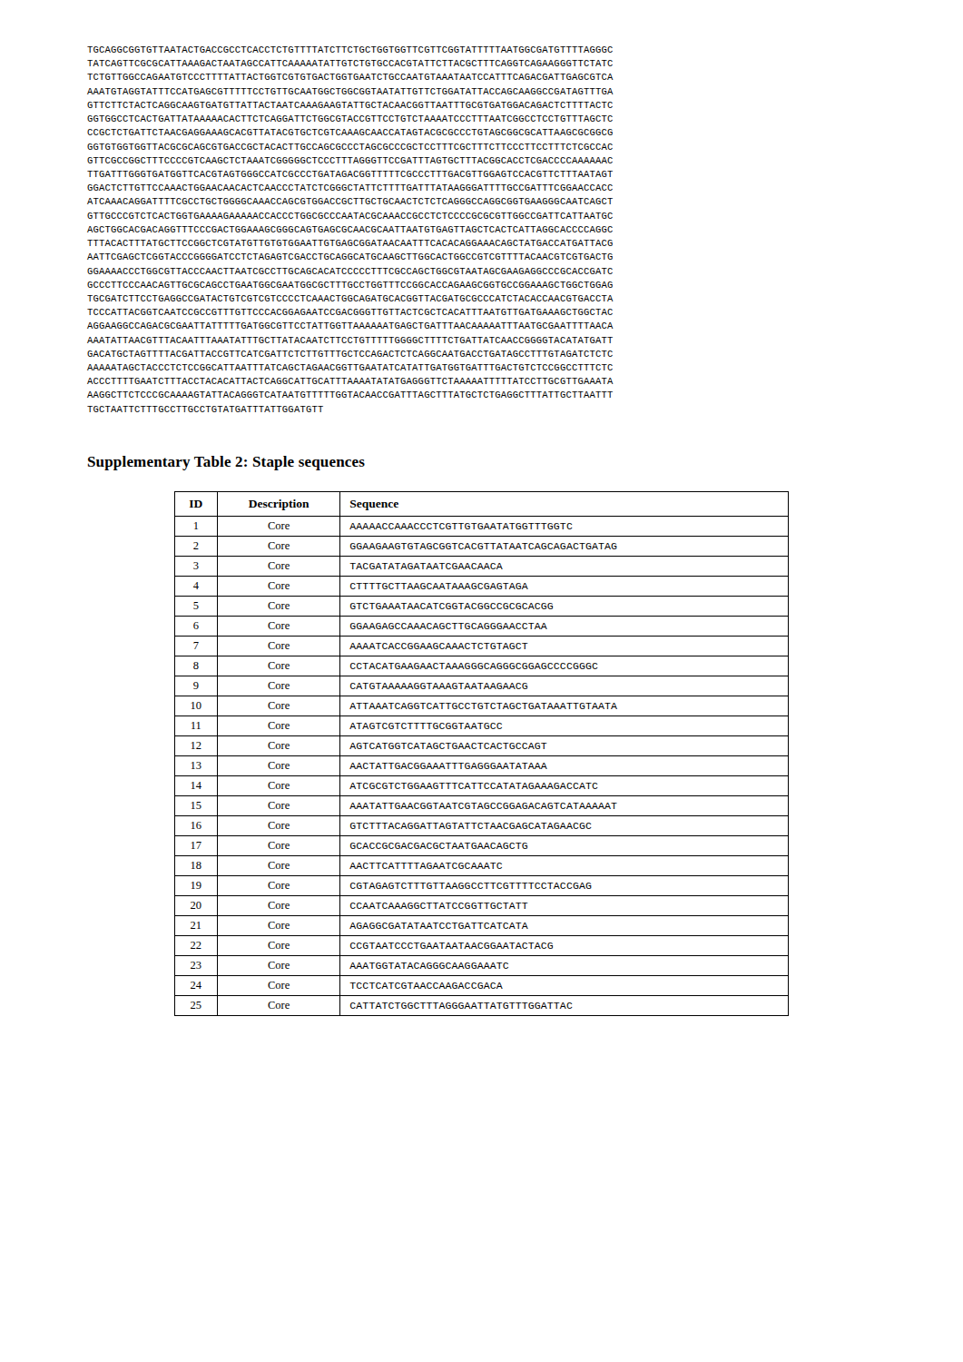TGCAGGCGGTGTTAATACTGACCGCCTCACCTCTGTTTTATCTTCTGCTGGTGGTTCGTTCGGTATTTTTAATGGCGATGTTTTAGGGC TATCAGTTCGCGCATTAAAGACTAATAGCCATTCAAAAATATTGTCTGTGCCACGTATTCTTACGCTTTCAGGTCAGAAGGGTTCTATC TCTGTTGGCCAGAATGTCCCTTTTATTACTGGTCGTGTGACTGGTGAATCTGCCAATGTAAATAATCCATTTCAGACGATTGAGCGTCA AAATGTAGGTATTTCCATGAGCGTTTTTCCTGTTGCAATGGCTGGCGGTAATATTGTTCTGGATATTACCAGCAAGGCCGATAGTTTGA GTTCTTCTACTCAGGCAAGTGATGTTATTACTAATCAAAGAAGTATTGCTACAACGGTTAATTTGCGTGATGGACAGACTCTTTTACTC GGTGGCCTCACTGATTATAAAAACACTTCTCAGGATTCTGGCGTACCGTTCCTGTCTAAAATCCCTTTAATCGGCCTCCTGTTTAGCTC CCGCTCTGATTCTAACGAGGAAAGCACGTTATACGTGCTCGTCAAAGCAACCATAGTACGCGCCCTGTAGCGGCGCATTAAGCGCGGCG GGTGTGGTGGTTACGCGCAGCGTGACCGCTACACTTGCCAGCGCCCTAGCGCCCGCTCCTTTCGCTTTCTTCCCTTCCTTTCTCGCCAC GTTCGCCGGCTTTCCCCGTCAAGCTCTAAATCGGGGGCTCCCTTTAGGGTTCCGATTTAGTGCTTTACGGCACCTCGACCCCAAAAAAC TTGATTTGGGTGATGGTTCACGTAGTGGGCCATCGCCCTGATAGACGGTTTTTCGCCCTTTGACGTTGGAGTCCACGTTCTTTAATAGT GGACTCTTGTTCCAAACTGGAACAACACTCAACCCTATCTCGGGCTATTCTTTTGATTTATAAGGGATTTTGCCGATTTCGGAACCACC ATCAAACAGGATTTTCGCCTGCTGGGGCAAACCAGCGTGGACCGCTTGCTGCAACTCTCTCAGGGCCAGGCGGTGAAGGGCAATCAGCT GTTGCCCGTCTCACTGGTGAAAAGAAAAACCACCCTGGCGCCCAATACGCAAACCGCCTCTCCCCGCGCGTTGGCCGATTCATTAATGC AGCTGGCACGACAGGTTTCCCGACTGGAAAGCGGGCAGTGAGCGCAACGCAATTAATGTGAGTTAGCTCACTCATTAGGCACCCCAGGC TTTACACTTTATGCTTCCGGCTCGTATGTTGTGTGGAATTGTGAGCGGATAACAATTTCACACAGGAAACAGCTATGACCATGATTACG AATTCGAGCTCGGTACCCGGGGATCCTCTAGAGTCGACCTGCAGGCATGCAAGCTTGGCACTGGCCGTCGTTTTACAACGTCGTGACTG GGAAAACCCTGGCGTTACCCAACTTAATCGCCTTGCAGCACATCCCCCTTTCGCCAGCTGGCGTAATAGCGAAGAGGCCCGCACCGATC GCCCTTCCCAACAGTTGCGCAGCCTGAATGGCGAATGGCGCTTTGCCTGGTTTCCGGCACCAGAAGCGGTGCCGGAAAGCTGGCTGGAG TGCGATCTTCCTGAGGCCGATACTGTCGTCGTCCCCTCAAACTGGCAGATGCACGGTTACGATGCGCCCATCTACACCAACGTGACCTA TCCCATTACGGTCAATCCGCCGTTTGTTCCCACGGAGAATCCGACGGGTTGTTACTCGCTCACATTTAATGTTGATGAAAGCTGGCTAC AGGAAGGCCAGACGCGAATTATTTTTGATGGCGTTCCTATTGGTTAAAAAATGAGCTGATTTAACAAAAATTTAATGCGAATTTTAACA AAATATTAACGTTTACAATTTAAATATTTGCTTATACAATCTTCCTGTTTTTGGGGCTTTTCTGATTATCAACCGGGGTACATATGATT GACATGCTAGTTTTACGATTACCGTTCATCGATTCTCTTGTTTGCTCCAGACTCTCAGGCAATGACCTGATAGCCTTTGTAGATCTCTC AAAAATAGCTACCCTCTCCGGCATTAATTTATCAGCTAGAACGGTTGAATATCATATTGATGGTGATTTGACTGTCTCCGGCCTTTCTC ACCCTTTTGAATCTTTACCTACACATTACTCAGGCATTGCATTTAAAATATATGAGGGTTCTAAAAATTTTTATCCTTGCGTTGAAATA AAGGCTTCTCCCGCAAAAGTATTACAGGGTCATAATGTTTTTGGTACAACCGATTTAGCTTTATGCTCTGAGGCTTTATTGCTTAATTT TGCTAATTCTTTGCCTTGCCTGTATGATTTATTGGATGTT
Supplementary Table 2: Staple sequences
| ID | Description | Sequence |
| --- | --- | --- |
| 1 | Core | AAAAACCAAACCCTCGTTGTGAATATGGTTTGGTC |
| 2 | Core | GGAAGAAGTGTAGCGGTCACGTTATAATCAGCAGACTGATAG |
| 3 | Core | TACGATATAGATAATCGAACAACA |
| 4 | Core | CTTTTGCTTAAGCAATAAAGCGAGTAGA |
| 5 | Core | GTCTGAAATAACATCGGTACGGCCGCGCACGG |
| 6 | Core | GGAAGAGCCAAACAGCTTGCAGGGAACCTAA |
| 7 | Core | AAAATCACCGGAAGCAAACTCTGTAGCT |
| 8 | Core | CCTACATGAAGAACTAAAGGGCAGGGCGGAGCCCCGGGC |
| 9 | Core | CATGTAAAAAGGTAAAGTAATAAGAACG |
| 10 | Core | ATTAAATCAGGTCATTGCCTGTCTAGCTGATAAATTGTAATA |
| 11 | Core | ATAGTCGTCTTTTGCGGTAATGCC |
| 12 | Core | AGTCATGGTCATAGCTGAACTCACTGCCAGT |
| 13 | Core | AACTATTGACGGAAATTTGAGGGAATATAAA |
| 14 | Core | ATCGCGTCTGGAAGTTTCATTCCATATAGAAAGACCATC |
| 15 | Core | AAATATTGAACGGTAATCGTAGCCGGAGACAGTCATAAAAAT |
| 16 | Core | GTCTTTACAGGATTAGTATTCTAACGAGCATAGAACGC |
| 17 | Core | GCACCGCGACGACGCTAATGAACAGCTG |
| 18 | Core | AACTTCATTTTAGAATCGCAAATC |
| 19 | Core | CGTAGAGTCTTTGTTAAGGCCTTCGTTTTCCTACCGAG |
| 20 | Core | CCAATCAAAGGCTTATCCGGTTGCTATT |
| 21 | Core | AGAGGCGATATAATCCTGATTCATCATA |
| 22 | Core | CCGTAATCCCTGAATAATAACGGAATACTACG |
| 23 | Core | AAATGGTATACAGGGCAAGGAAATC |
| 24 | Core | TCCTCATCGTAACCAAGACCGACA |
| 25 | Core | CATTATCTGGCTTTAGGGAATTATGTTTGGATTAC |